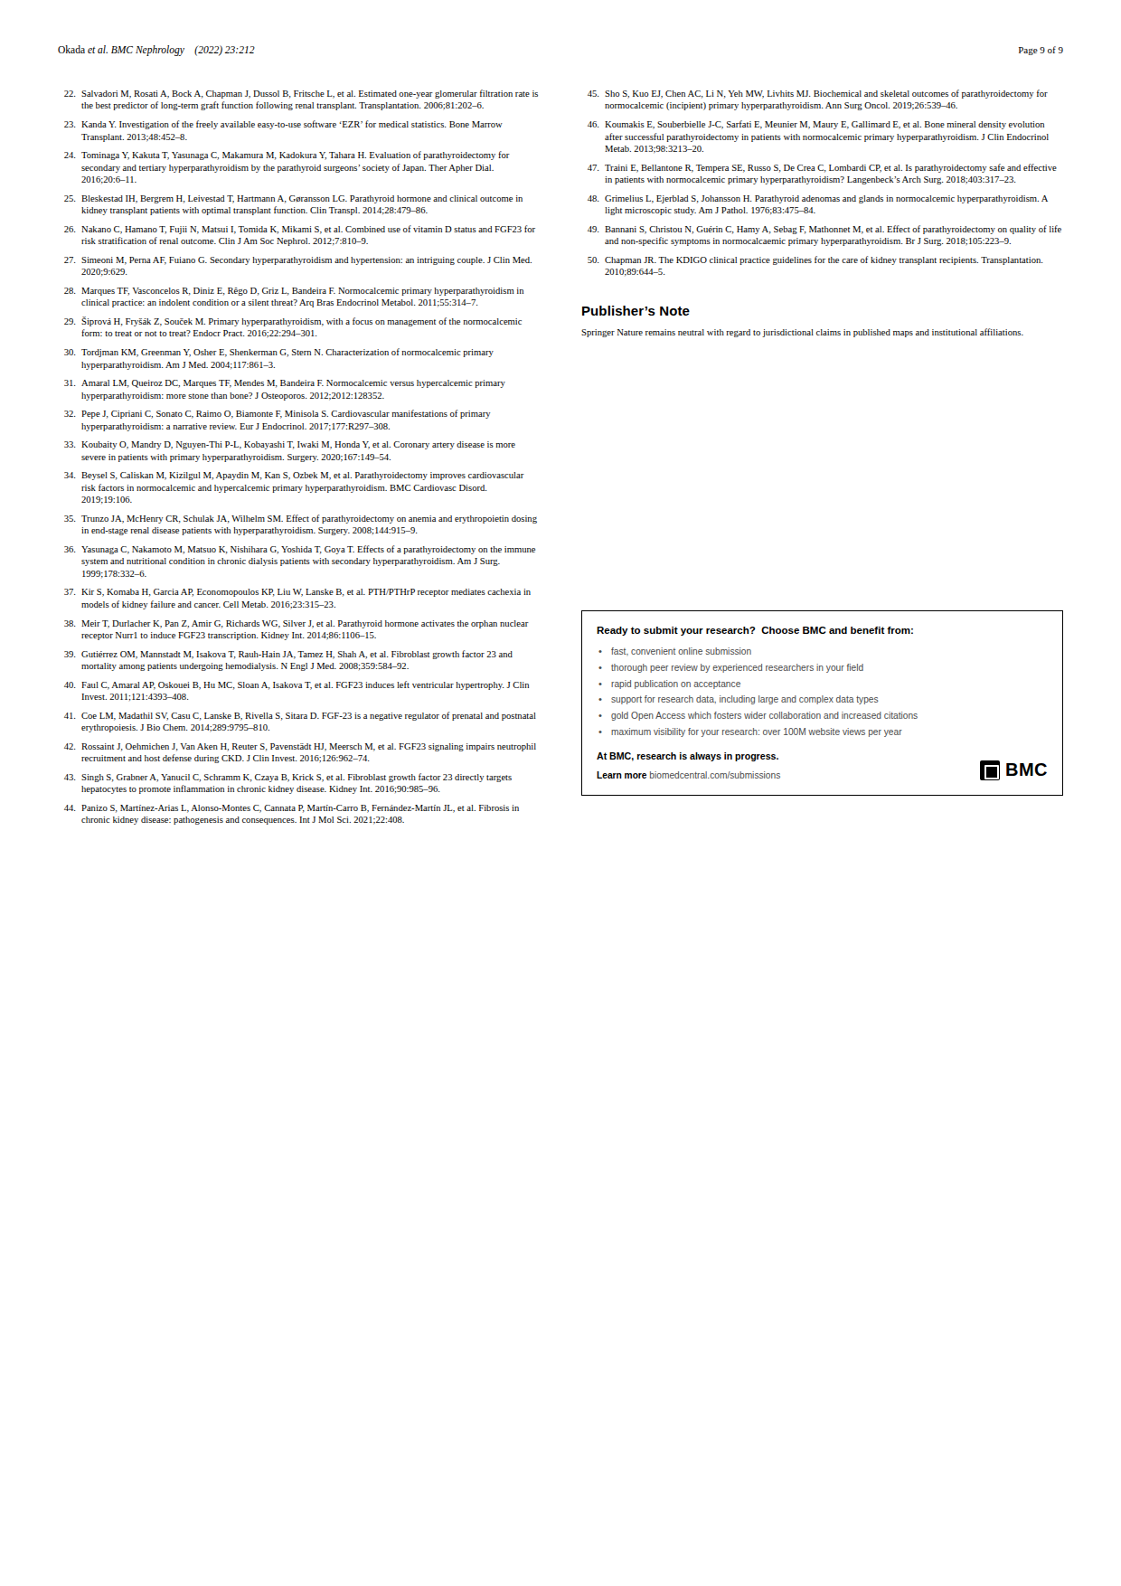Okada et al. BMC Nephrology (2022) 23:212
Page 9 of 9
22. Salvadori M, Rosati A, Bock A, Chapman J, Dussol B, Fritsche L, et al. Estimated one-year glomerular filtration rate is the best predictor of long-term graft function following renal transplant. Transplantation. 2006;81:202–6.
23. Kanda Y. Investigation of the freely available easy-to-use software ‘EZR’ for medical statistics. Bone Marrow Transplant. 2013;48:452–8.
24. Tominaga Y, Kakuta T, Yasunaga C, Makamura M, Kadokura Y, Tahara H. Evaluation of parathyroidectomy for secondary and tertiary hyperparathyroidism by the parathyroid surgeons’ society of Japan. Ther Apher Dial. 2016;20:6–11.
25. Bleskestad IH, Bergrem H, Leivestad T, Hartmann A, Gøransson LG. Parathyroid hormone and clinical outcome in kidney transplant patients with optimal transplant function. Clin Transpl. 2014;28:479–86.
26. Nakano C, Hamano T, Fujii N, Matsui I, Tomida K, Mikami S, et al. Combined use of vitamin D status and FGF23 for risk stratification of renal outcome. Clin J Am Soc Nephrol. 2012;7:810–9.
27. Simeoni M, Perna AF, Fuiano G. Secondary hyperparathyroidism and hypertension: an intriguing couple. J Clin Med. 2020;9:629.
28. Marques TF, Vasconcelos R, Diniz E, Rêgo D, Griz L, Bandeira F. Normocalcemic primary hyperparathyroidism in clinical practice: an indolent condition or a silent threat? Arq Bras Endocrinol Metabol. 2011;55:314–7.
29. Šiprová H, Fryšák Z, Souček M. Primary hyperparathyroidism, with a focus on management of the normocalcemic form: to treat or not to treat? Endocr Pract. 2016;22:294–301.
30. Tordjman KM, Greenman Y, Osher E, Shenkerman G, Stern N. Characterization of normocalcemic primary hyperparathyroidism. Am J Med. 2004;117:861–3.
31. Amaral LM, Queiroz DC, Marques TF, Mendes M, Bandeira F. Normocalcemic versus hypercalcemic primary hyperparathyroidism: more stone than bone? J Osteoporos. 2012;2012:128352.
32. Pepe J, Cipriani C, Sonato C, Raimo O, Biamonte F, Minisola S. Cardiovascular manifestations of primary hyperparathyroidism: a narrative review. Eur J Endocrinol. 2017;177:R297–308.
33. Koubaity O, Mandry D, Nguyen-Thi P-L, Kobayashi T, Iwaki M, Honda Y, et al. Coronary artery disease is more severe in patients with primary hyperparathyroidism. Surgery. 2020;167:149–54.
34. Beysel S, Caliskan M, Kizilgul M, Apaydin M, Kan S, Ozbek M, et al. Parathyroidectomy improves cardiovascular risk factors in normocalcemic and hypercalcemic primary hyperparathyroidism. BMC Cardiovasc Disord. 2019;19:106.
35. Trunzo JA, McHenry CR, Schulak JA, Wilhelm SM. Effect of parathyroidectomy on anemia and erythropoietin dosing in end-stage renal disease patients with hyperparathyroidism. Surgery. 2008;144:915–9.
36. Yasunaga C, Nakamoto M, Matsuo K, Nishihara G, Yoshida T, Goya T. Effects of a parathyroidectomy on the immune system and nutritional condition in chronic dialysis patients with secondary hyperparathyroidism. Am J Surg. 1999;178:332–6.
37. Kir S, Komaba H, Garcia AP, Economopoulos KP, Liu W, Lanske B, et al. PTH/PTHrP receptor mediates cachexia in models of kidney failure and cancer. Cell Metab. 2016;23:315–23.
38. Meir T, Durlacher K, Pan Z, Amir G, Richards WG, Silver J, et al. Parathyroid hormone activates the orphan nuclear receptor Nurr1 to induce FGF23 transcription. Kidney Int. 2014;86:1106–15.
39. Gutiérrez OM, Mannstadt M, Isakova T, Rauh-Hain JA, Tamez H, Shah A, et al. Fibroblast growth factor 23 and mortality among patients undergoing hemodialysis. N Engl J Med. 2008;359:584–92.
40. Faul C, Amaral AP, Oskouei B, Hu MC, Sloan A, Isakova T, et al. FGF23 induces left ventricular hypertrophy. J Clin Invest. 2011;121:4393–408.
41. Coe LM, Madathil SV, Casu C, Lanske B, Rivella S, Sitara D. FGF-23 is a negative regulator of prenatal and postnatal erythropoiesis. J Bio Chem. 2014;289:9795–810.
42. Rossaint J, Oehmichen J, Van Aken H, Reuter S, Pavenstädt HJ, Meersch M, et al. FGF23 signaling impairs neutrophil recruitment and host defense during CKD. J Clin Invest. 2016;126:962–74.
43. Singh S, Grabner A, Yanucil C, Schramm K, Czaya B, Krick S, et al. Fibroblast growth factor 23 directly targets hepatocytes to promote inflammation in chronic kidney disease. Kidney Int. 2016;90:985–96.
44. Panizo S, Martínez-Arias L, Alonso-Montes C, Cannata P, Martín-Carro B, Fernández-Martín JL, et al. Fibrosis in chronic kidney disease: pathogenesis and consequences. Int J Mol Sci. 2021;22:408.
45. Sho S, Kuo EJ, Chen AC, Li N, Yeh MW, Livhits MJ. Biochemical and skeletal outcomes of parathyroidectomy for normocalcemic (incipient) primary hyperparathyroidism. Ann Surg Oncol. 2019;26:539–46.
46. Koumakis E, Souberbielle J-C, Sarfati E, Meunier M, Maury E, Gallimard E, et al. Bone mineral density evolution after successful parathyroidectomy in patients with normocalcemic primary hyperparathyroidism. J Clin Endocrinol Metab. 2013;98:3213–20.
47. Traini E, Bellantone R, Tempera SE, Russo S, De Crea C, Lombardi CP, et al. Is parathyroidectomy safe and effective in patients with normocalcemic primary hyperparathyroidism? Langenbeck’s Arch Surg. 2018;403:317–23.
48. Grimelius L, Ejerblad S, Johansson H. Parathyroid adenomas and glands in normocalcemic hyperparathyroidism. A light microscopic study. Am J Pathol. 1976;83:475–84.
49. Bannani S, Christou N, Guérin C, Hamy A, Sebag F, Mathonnet M, et al. Effect of parathyroidectomy on quality of life and non-specific symptoms in normocalcaemic primary hyperparathyroidism. Br J Surg. 2018;105:223–9.
50. Chapman JR. The KDIGO clinical practice guidelines for the care of kidney transplant recipients. Transplantation. 2010;89:644–5.
Publisher’s Note
Springer Nature remains neutral with regard to jurisdictional claims in published maps and institutional affiliations.
Ready to submit your research? Choose BMC and benefit from:
fast, convenient online submission
thorough peer review by experienced researchers in your field
rapid publication on acceptance
support for research data, including large and complex data types
gold Open Access which fosters wider collaboration and increased citations
maximum visibility for your research: over 100M website views per year
At BMC, research is always in progress. Learn more biomedcentral.com/submissions
BMC